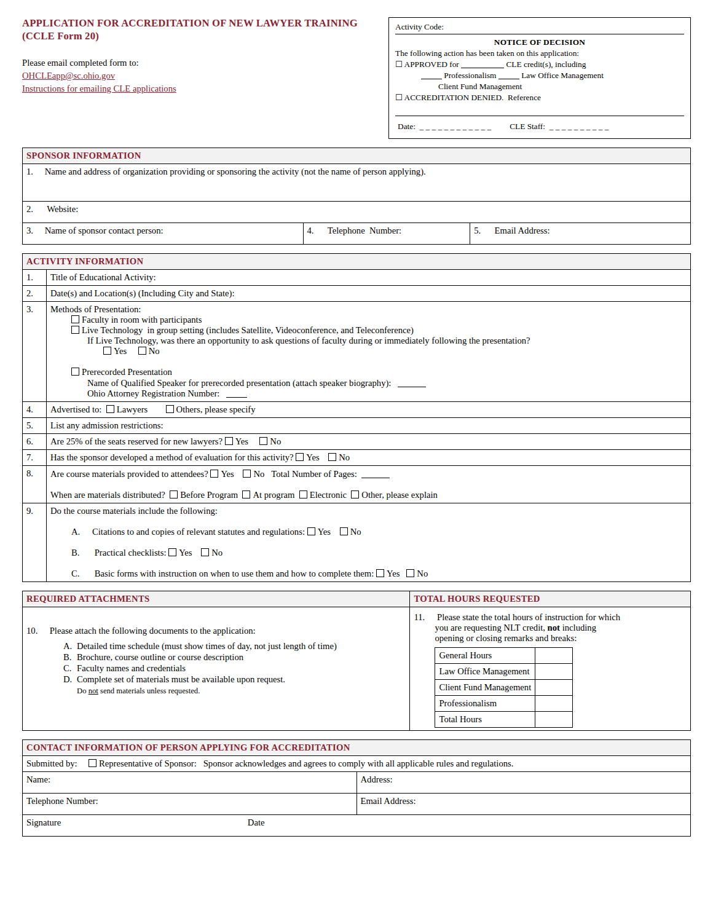APPLICATION FOR ACCREDITATION OF NEW LAWYER TRAINING (CCLE Form 20)
Please email completed form to:
OHCLEapp@sc.ohio.gov
Instructions for emailing CLE applications
Activity Code:
NOTICE OF DECISION
The following action has been taken on this application:
☐ APPROVED for CLE credit(s), including
Professionalism Law Office Management
Client Fund Management
☐ ACCREDITATION DENIED. Reference
Date: _ _ _ _ _ _ _ _ _ _ _ _ CLE Staff: _ _ _ _ _ _ _ _ _ _
| SPONSOR INFORMATION |
| 1. Name and address of organization providing or sponsoring the activity (not the name of person applying). |
| 2. Website: |
| 3. Name of sponsor contact person: | 4. Telephone Number: | 5. Email Address: |
| ACTIVITY INFORMATION |
| 1. | Title of Educational Activity: |
| 2. | Date(s) and Location(s) (Including City and State): |
| 3. | Methods of Presentation: Faculty in room with participants Live Technology in group setting (includes Satellite, Videoconference, and Teleconference) If Live Technology, was there an opportunity to ask questions of faculty during or immediately following the presentation? Yes No Prerecorded Presentation Name of Qualified Speaker for prerecorded presentation (attach speaker biography): Ohio Attorney Registration Number: |
| 4. | Advertised to: Lawyers Others, please specify |
| 5. | List any admission restrictions: |
| 6. | Are 25% of the seats reserved for new lawyers? Yes No |
| 7. | Has the sponsor developed a method of evaluation for this activity? Yes No |
| 8. | Are course materials provided to attendees? Yes No Total Number of Pages: When are materials distributed? Before Program At program Electronic Other, please explain |
| 9. | Do the course materials include the following: A. Citations to and copies of relevant statutes and regulations: Yes No B. Practical checklists: Yes No C. Basic forms with instruction on when to use them and how to complete them: Yes No |
| REQUIRED ATTACHMENTS | TOTAL HOURS REQUESTED |
| 10. Please attach the following documents to the application: A. Detailed time schedule (must show times of day, not just length of time) B. Brochure, course outline or course description C. Faculty names and credentials D. Complete set of materials must be available upon request. Do not send materials unless requested. | 11. Please state the total hours of instruction for which you are requesting NLT credit, not including opening or closing remarks and breaks: / General Hours / / / Law Office Management / / / Client Fund Management / / / Professionalism / / / Total Hours / / |
| CONTACT INFORMATION OF PERSON APPLYING FOR ACCREDITATION |
| Submitted by: Representative of Sponsor: Sponsor acknowledges and agrees to comply with all applicable rules and regulations. |
| Name: | Address: |
| Telephone Number: | Email Address: |
| Signature Date |